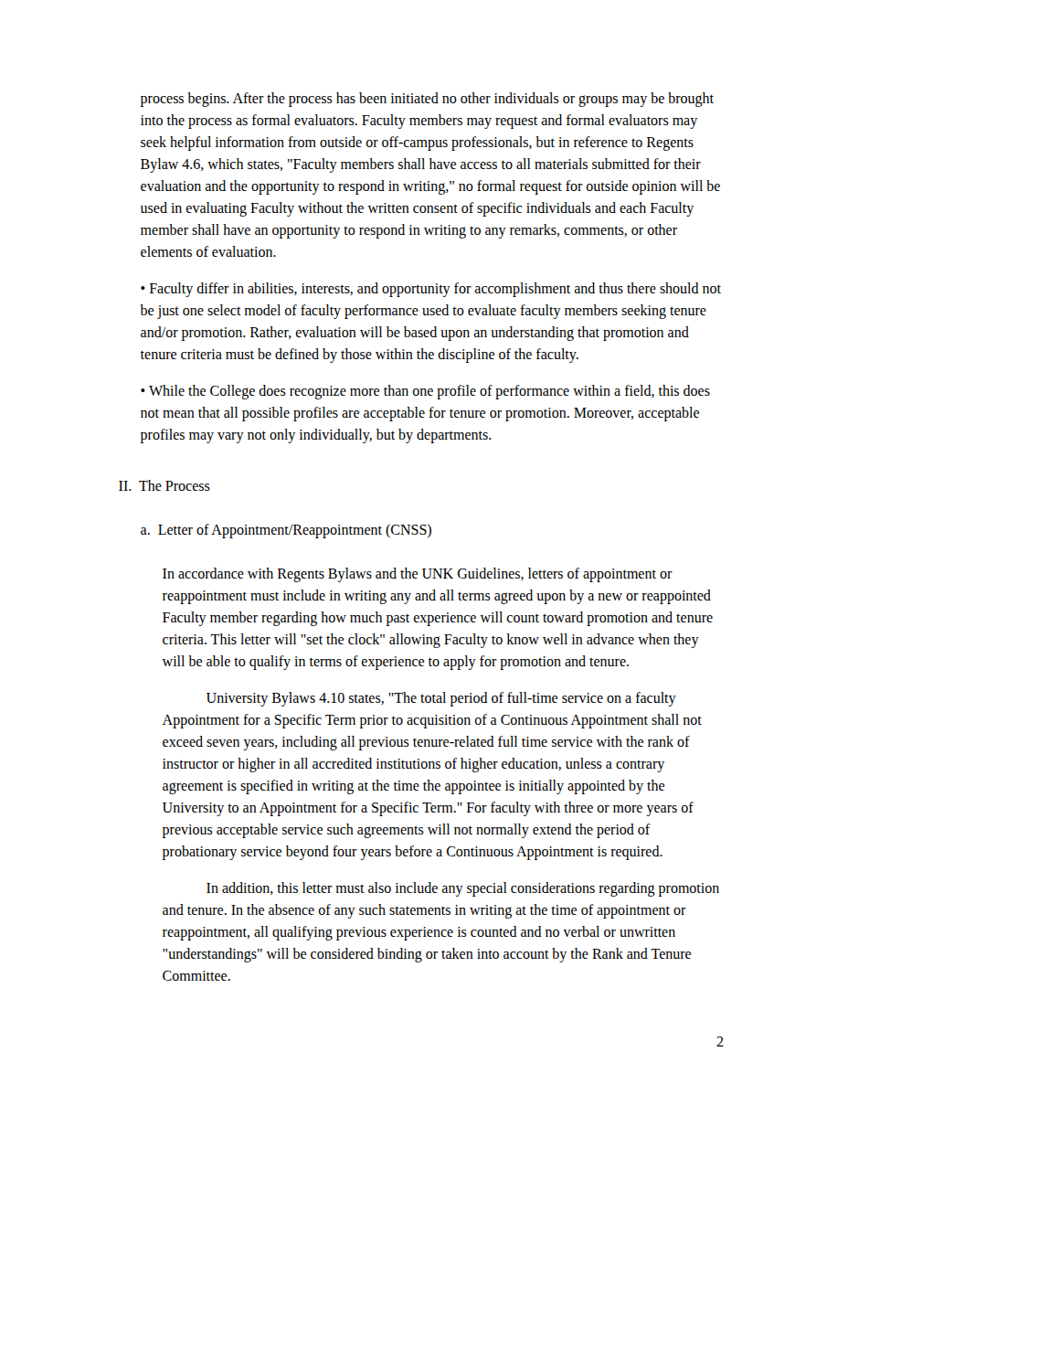process begins. After the process has been initiated no other individuals or groups may be brought into the process as formal evaluators. Faculty members may request and formal evaluators may seek helpful information from outside or off-campus professionals, but in reference to Regents Bylaw 4.6, which states, "Faculty members shall have access to all materials submitted for their evaluation and the opportunity to respond in writing," no formal request for outside opinion will be used in evaluating Faculty without the written consent of specific individuals and each Faculty member shall have an opportunity to respond in writing to any remarks, comments, or other elements of evaluation.
• Faculty differ in abilities, interests, and opportunity for accomplishment and thus there should not be just one select model of faculty performance used to evaluate faculty members seeking tenure and/or promotion. Rather, evaluation will be based upon an understanding that promotion and tenure criteria must be defined by those within the discipline of the faculty.
• While the College does recognize more than one profile of performance within a field, this does not mean that all possible profiles are acceptable for tenure or promotion. Moreover, acceptable profiles may vary not only individually, but by departments.
II. The Process
a. Letter of Appointment/Reappointment (CNSS)
In accordance with Regents Bylaws and the UNK Guidelines, letters of appointment or reappointment must include in writing any and all terms agreed upon by a new or reappointed Faculty member regarding how much past experience will count toward promotion and tenure criteria. This letter will "set the clock" allowing Faculty to know well in advance when they will be able to qualify in terms of experience to apply for promotion and tenure.
University Bylaws 4.10 states, "The total period of full-time service on a faculty Appointment for a Specific Term prior to acquisition of a Continuous Appointment shall not exceed seven years, including all previous tenure-related full time service with the rank of instructor or higher in all accredited institutions of higher education, unless a contrary agreement is specified in writing at the time the appointee is initially appointed by the University to an Appointment for a Specific Term." For faculty with three or more years of previous acceptable service such agreements will not normally extend the period of probationary service beyond four years before a Continuous Appointment is required.
In addition, this letter must also include any special considerations regarding promotion and tenure. In the absence of any such statements in writing at the time of appointment or reappointment, all qualifying previous experience is counted and no verbal or unwritten "understandings" will be considered binding or taken into account by the Rank and Tenure Committee.
2